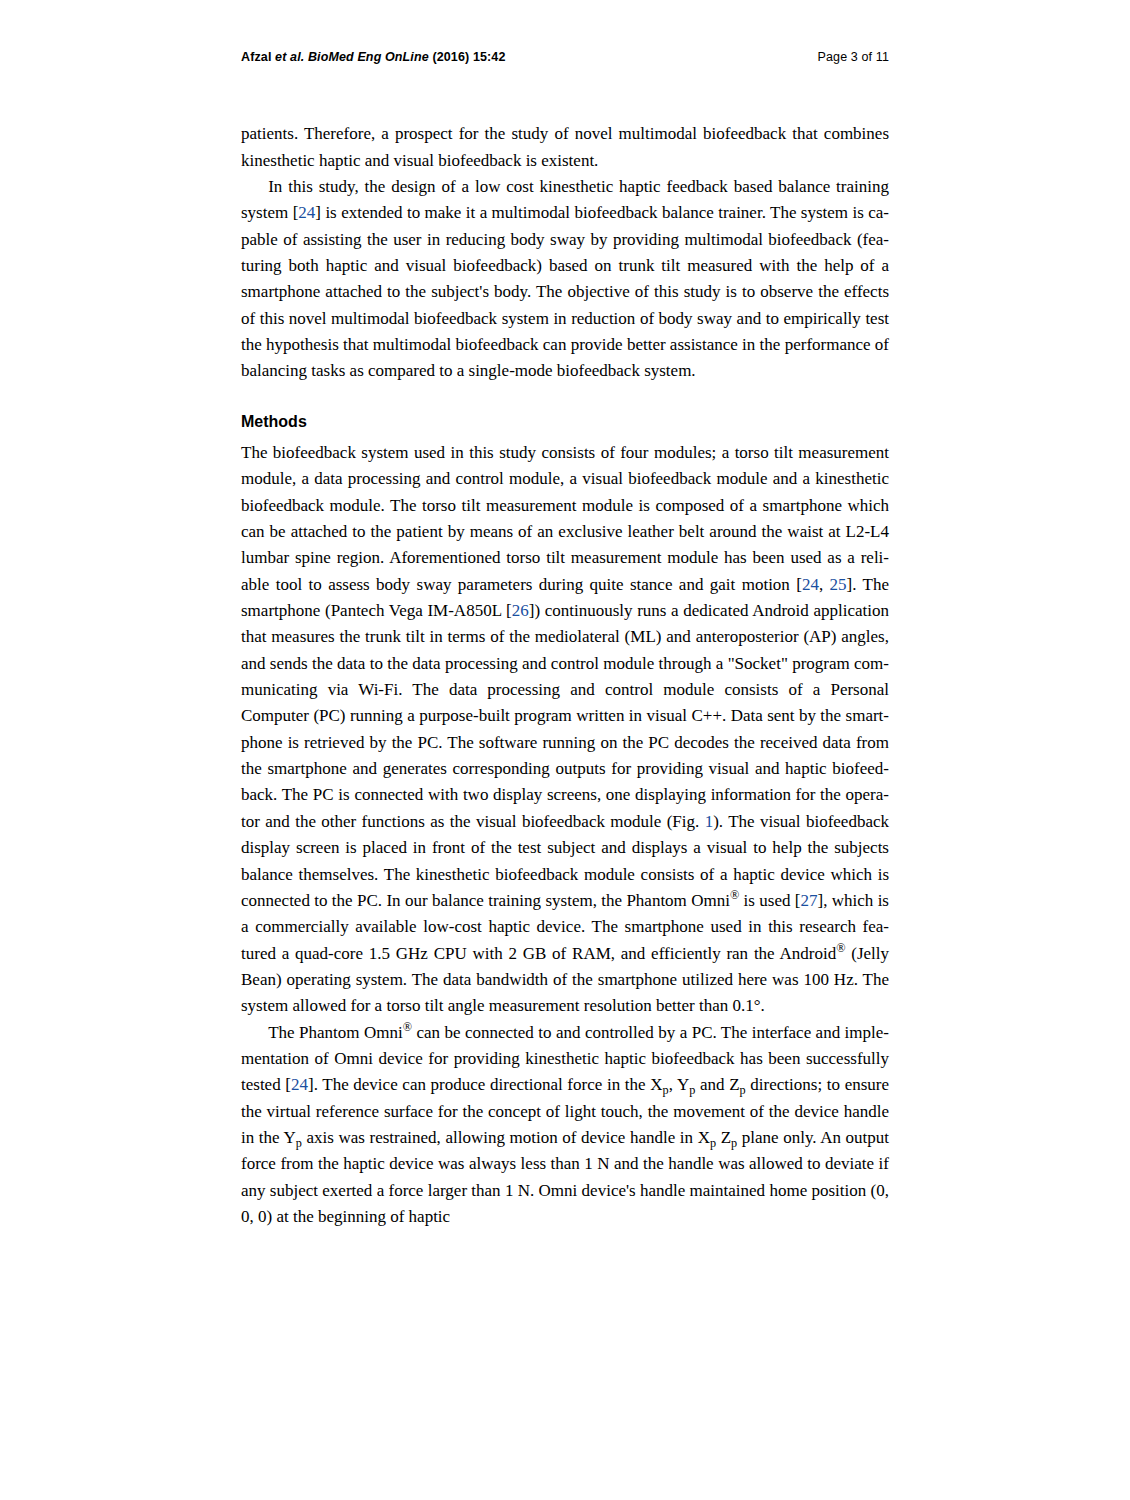Afzal et al. BioMed Eng OnLine (2016) 15:42
Page 3 of 11
patients. Therefore, a prospect for the study of novel multimodal biofeedback that combines kinesthetic haptic and visual biofeedback is existent.
In this study, the design of a low cost kinesthetic haptic feedback based balance training system [24] is extended to make it a multimodal biofeedback balance trainer. The system is capable of assisting the user in reducing body sway by providing multimodal biofeedback (featuring both haptic and visual biofeedback) based on trunk tilt measured with the help of a smartphone attached to the subject's body. The objective of this study is to observe the effects of this novel multimodal biofeedback system in reduction of body sway and to empirically test the hypothesis that multimodal biofeedback can provide better assistance in the performance of balancing tasks as compared to a single-mode biofeedback system.
Methods
The biofeedback system used in this study consists of four modules; a torso tilt measurement module, a data processing and control module, a visual biofeedback module and a kinesthetic biofeedback module. The torso tilt measurement module is composed of a smartphone which can be attached to the patient by means of an exclusive leather belt around the waist at L2-L4 lumbar spine region. Aforementioned torso tilt measurement module has been used as a reliable tool to assess body sway parameters during quite stance and gait motion [24, 25]. The smartphone (Pantech Vega IM-A850L [26]) continuously runs a dedicated Android application that measures the trunk tilt in terms of the mediolateral (ML) and anteroposterior (AP) angles, and sends the data to the data processing and control module through a "Socket" program communicating via Wi-Fi. The data processing and control module consists of a Personal Computer (PC) running a purpose-built program written in visual C++. Data sent by the smartphone is retrieved by the PC. The software running on the PC decodes the received data from the smartphone and generates corresponding outputs for providing visual and haptic biofeedback. The PC is connected with two display screens, one displaying information for the operator and the other functions as the visual biofeedback module (Fig. 1). The visual biofeedback display screen is placed in front of the test subject and displays a visual to help the subjects balance themselves. The kinesthetic biofeedback module consists of a haptic device which is connected to the PC. In our balance training system, the Phantom Omni® is used [27], which is a commercially available low-cost haptic device. The smartphone used in this research featured a quad-core 1.5 GHz CPU with 2 GB of RAM, and efficiently ran the Android® (Jelly Bean) operating system. The data bandwidth of the smartphone utilized here was 100 Hz. The system allowed for a torso tilt angle measurement resolution better than 0.1°.
The Phantom Omni® can be connected to and controlled by a PC. The interface and implementation of Omni device for providing kinesthetic haptic biofeedback has been successfully tested [24]. The device can produce directional force in the Xp, Yp and Zp directions; to ensure the virtual reference surface for the concept of light touch, the movement of the device handle in the Yp axis was restrained, allowing motion of device handle in Xp Zp plane only. An output force from the haptic device was always less than 1 N and the handle was allowed to deviate if any subject exerted a force larger than 1 N. Omni device's handle maintained home position (0, 0, 0) at the beginning of haptic